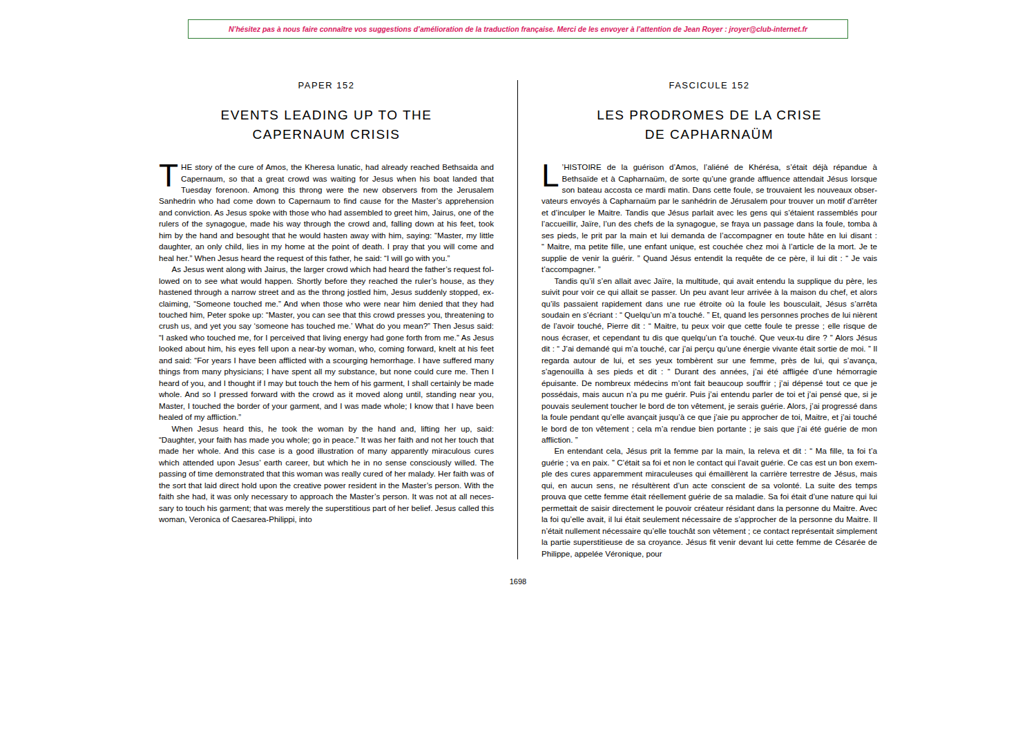N’hésitez pas à nous faire connaître vos suggestions d’amélioration de la traduction française. Merci de les envoyer à l’attention de Jean Royer : jroyer@club-internet.fr
PAPER 152
EVENTS LEADING UP TO THE
CAPERNAUM CRISIS
THE story of the cure of Amos, the Kheresa lunatic, had already reached Bethsaida and Capernaum, so that a great crowd was waiting for Jesus when his boat landed that Tuesday forenoon. Among this throng were the new observers from the Jerusalem Sanhedrin who had come down to Capernaum to find cause for the Master’s apprehension and conviction. As Jesus spoke with those who had assembled to greet him, Jairus, one of the rulers of the synagogue, made his way through the crowd and, falling down at his feet, took him by the hand and besought that he would hasten away with him, saying: “Master, my little daughter, an only child, lies in my home at the point of death. I pray that you will come and heal her.” When Jesus heard the request of this father, he said: “I will go with you.”
As Jesus went along with Jairus, the larger crowd which had heard the father’s request followed on to see what would happen. Shortly before they reached the ruler’s house, as they hastened through a narrow street and as the throng jostled him, Jesus suddenly stopped, exclaiming, “Someone touched me.” And when those who were near him denied that they had touched him, Peter spoke up: “Master, you can see that this crowd presses you, threatening to crush us, and yet you say ‘someone has touched me.’ What do you mean?” Then Jesus said: “I asked who touched me, for I perceived that living energy had gone forth from me.” As Jesus looked about him, his eyes fell upon a near-by woman, who, coming forward, knelt at his feet and said: “For years I have been afflicted with a scourging hemorrhage. I have suffered many things from many physicians; I have spent all my substance, but none could cure me. Then I heard of you, and I thought if I may but touch the hem of his garment, I shall certainly be made whole. And so I pressed forward with the crowd as it moved along until, standing near you, Master, I touched the border of your garment, and I was made whole; I know that I have been healed of my affliction.”
When Jesus heard this, he took the woman by the hand and, lifting her up, said: “Daughter, your faith has made you whole; go in peace.” It was her faith and not her touch that made her whole. And this case is a good illustration of many apparently miraculous cures which attended upon Jesus’ earth career, but which he in no sense consciously willed. The passing of time demonstrated that this woman was really cured of her malady. Her faith was of the sort that laid direct hold upon the creative power resident in the Master’s person. With the faith she had, it was only necessary to approach the Master’s person. It was not at all necessary to touch his garment; that was merely the superstitious part of her belief. Jesus called this woman, Veronica of Caesarea-Philippi, into
FASCICULE 152
LES PRODROMES DE LA CRISE
DE CAPHARNAÜM
L’HISTOIRE de la guérison d’Amos, l’aliéné de Khérésa, s’était déjà répandue à Bethsaïde et à Capharnaüm, de sorte qu’une grande affluence attendait Jésus lorsque son bateau accosta ce mardi matin. Dans cette foule, se trouvaient les nouveaux observateurs envoyés à Capharnaüm par le sanhédrin de Jérusalem pour trouver un motif d’arrêter et d’inculper le Maitre. Tandis que Jésus parlait avec les gens qui s’étaient rassemblés pour l’accueillir, Jaïre, l’un des chefs de la synagogue, se fraya un passage dans la foule, tomba à ses pieds, le prit par la main et lui demanda de l’accompagner en toute hâte en lui disant : “ Maitre, ma petite fille, une enfant unique, est couchée chez moi à l’article de la mort. Je te supplie de venir la guérir. ” Quand Jésus entendit la requête de ce père, il lui dit : “ Je vais t’accompagner. ”
Tandis qu’il s’en allait avec Jaïre, la multitude, qui avait entendu la supplique du père, les suivit pour voir ce qui allait se passer. Un peu avant leur arrivée à la maison du chef, et alors qu’ils passaient rapidement dans une rue étroite où la foule les bousculait, Jésus s’arrêta soudain en s’écriant : “ Quelqu’un m’a touché. ” Et, quand les personnes proches de lui nièrent de l’avoir touché, Pierre dit : “ Maitre, tu peux voir que cette foule te presse ; elle risque de nous écraser, et cependant tu dis que quelqu’un t’a touché. Que veux-tu dire ? ” Alors Jésus dit : “ J’ai demandé qui m’a touché, car j’ai perçu qu’une énergie vivante était sortie de moi. ” Il regarda autour de lui, et ses yeux tombèrent sur une femme, près de lui, qui s’avança, s’agenouilla à ses pieds et dit : “ Durant des années, j’ai été affligée d’une hémorragie épuisante. De nombreux médecins m’ont fait beaucoup souffrir ; j’ai dépensé tout ce que je possédais, mais aucun n’a pu me guérir. Puis j’ai entendu parler de toi et j’ai pensé que, si je pouvais seulement toucher le bord de ton vêtement, je serais guérie. Alors, j’ai progressé dans la foule pendant qu’elle avançait jusqu’à ce que j’aie pu approcher de toi, Maitre, et j’ai touché le bord de ton vêtement ; cela m’a rendue bien portante ; je sais que j’ai été guérie de mon affliction. ”
En entendant cela, Jésus prit la femme par la main, la releva et dit : “ Ma fille, ta foi t’a guérie ; va en paix. ” C’était sa foi et non le contact qui l’avait guérie. Ce cas est un bon exemple des cures apparemment miraculeuses qui émaillèrent la carrière terrestre de Jésus, mais qui, en aucun sens, ne résultèrent d’un acte conscient de sa volonté. La suite des temps prouva que cette femme était réellement guérie de sa maladie. Sa foi était d’une nature qui lui permettait de saisir directement le pouvoir créateur résidant dans la personne du Maitre. Avec la foi qu’elle avait, il lui était seulement nécessaire de s’approcher de la personne du Maitre. Il n’était nullement nécessaire qu’elle touchât son vêtement ; ce contact représentait simplement la partie superstitieuse de sa croyance. Jésus fit venir devant lui cette femme de Césarée de Philippe, appelée Véronique, pour
1698